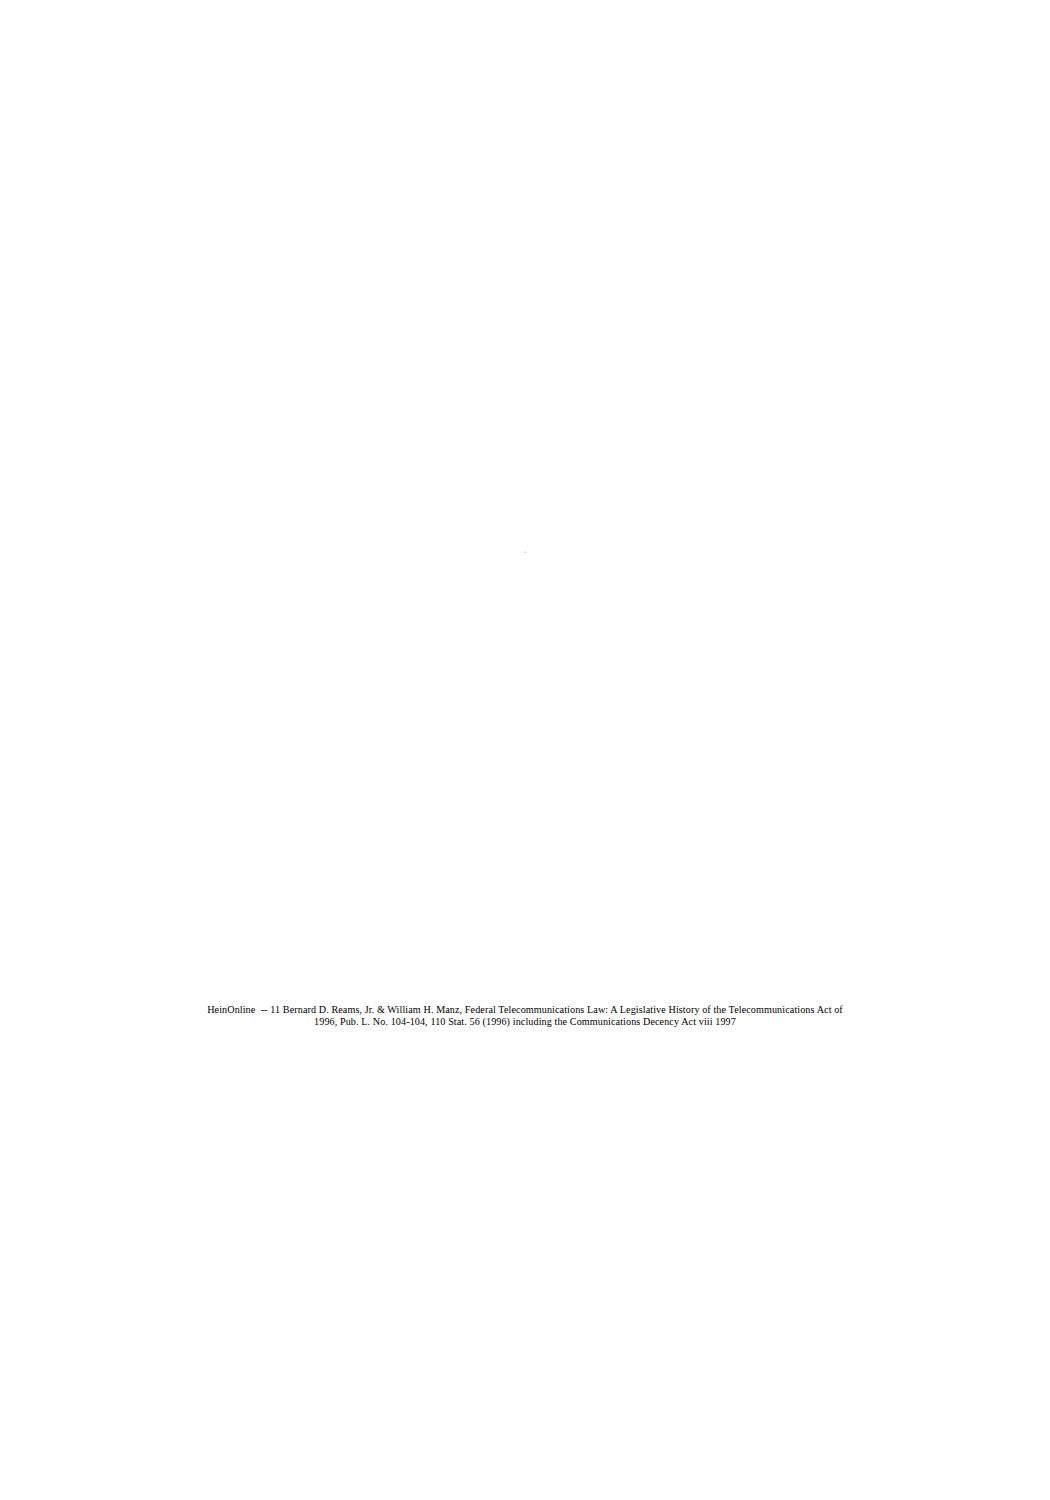.
HeinOnline -- 11 Bernard D. Reams, Jr. & William H. Manz, Federal Telecommunications Law: A Legislative History of the Telecommunications Act of
1996, Pub. L. No. 104-104, 110 Stat. 56 (1996) including the Communications Decency Act viii 1997